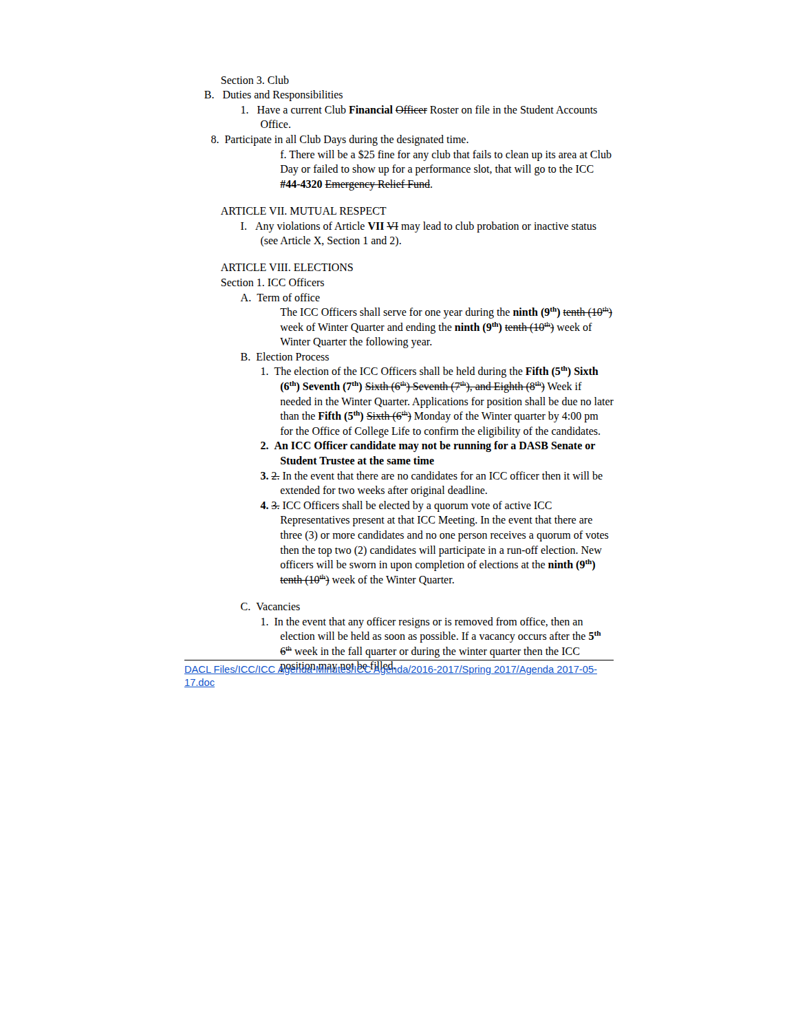Section 3. Club
B. Duties and Responsibilities
1. Have a current Club Financial Officer Roster on file in the Student Accounts Office.
8. Participate in all Club Days during the designated time.
f. There will be a $25 fine for any club that fails to clean up its area at Club Day or failed to show up for a performance slot, that will go to the ICC #44-4320 Emergency Relief Fund.
ARTICLE VII. MUTUAL RESPECT
I. Any violations of Article VII VI may lead to club probation or inactive status (see Article X, Section 1 and 2).
ARTICLE VIII. ELECTIONS
Section 1. ICC Officers
A. Term of office
The ICC Officers shall serve for one year during the ninth (9th) tenth (10th) week of Winter Quarter and ending the ninth (9th) tenth (10th) week of Winter Quarter the following year.
B. Election Process
1. The election of the ICC Officers shall be held during the Fifth (5th) Sixth (6th) Seventh (7th) Sixth (6th) Seventh (7th), and Eighth (8th) Week if needed in the Winter Quarter. Applications for position shall be due no later than the Fifth (5th) Sixth (6th) Monday of the Winter quarter by 4:00 pm for the Office of College Life to confirm the eligibility of the candidates.
2. An ICC Officer candidate may not be running for a DASB Senate or Student Trustee at the same time
3. 2. In the event that there are no candidates for an ICC officer then it will be extended for two weeks after original deadline.
4. 3. ICC Officers shall be elected by a quorum vote of active ICC Representatives present at that ICC Meeting. In the event that there are three (3) or more candidates and no one person receives a quorum of votes then the top two (2) candidates will participate in a run-off election. New officers will be sworn in upon completion of elections at the ninth (9th) tenth (10th) week of the Winter Quarter.
C. Vacancies
1. In the event that any officer resigns or is removed from office, then an election will be held as soon as possible. If a vacancy occurs after the 5th 6th week in the fall quarter or during the winter quarter then the ICC position may not be filled.
DACL Files/ICC/ICC Agenda-Minutes/ICC Agenda/2016-2017/Spring 2017/Agenda 2017-05-17.doc